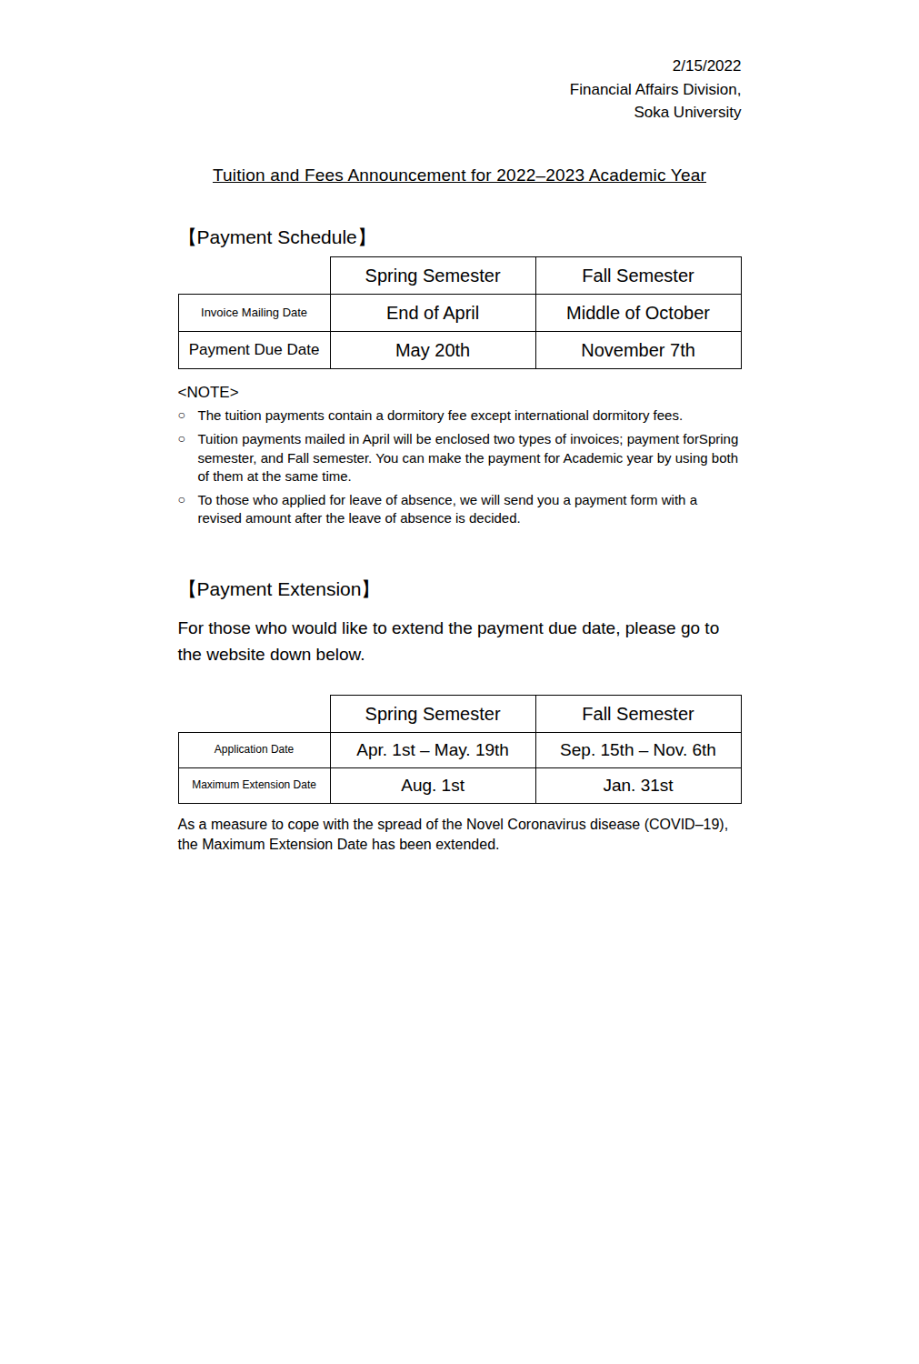2/15/2022
Financial Affairs Division,
Soka University
Tuition and Fees Announcement for 2022–2023 Academic Year
【Payment Schedule】
| | Spring Semester | Fall Semester |
| --- | --- | --- |
| Invoice Mailing Date | End of April | Middle of October |
| Payment Due Date | May 20th | November 7th |
<NOTE>
The tuition payments contain a dormitory fee except international dormitory fees.
Tuition payments mailed in April will be enclosed two types of invoices; payment forSpring semester, and Fall semester. You can make the payment for Academic year by using both of them at the same time.
To those who applied for leave of absence, we will send you a payment form with a revised amount after the leave of absence is decided.
【Payment Extension】
For those who would like to extend the payment due date, please go to the website down below.
| | Spring Semester | Fall Semester |
| --- | --- | --- |
| Application Date | Apr. 1st – May. 19th | Sep. 15th – Nov. 6th |
| Maximum Extension Date | Aug. 1st | Jan. 31st |
As a measure to cope with the spread of the Novel Coronavirus disease (COVID–19), the Maximum Extension Date has been extended.